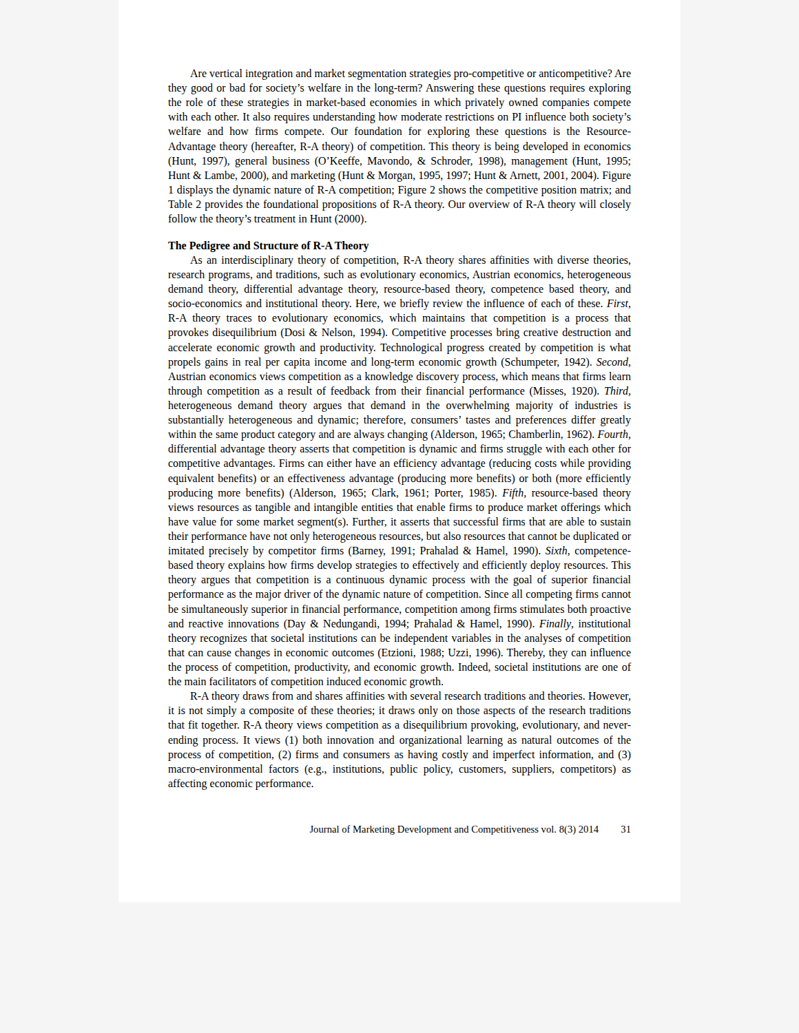Are vertical integration and market segmentation strategies pro-competitive or anticompetitive? Are they good or bad for society’s welfare in the long-term? Answering these questions requires exploring the role of these strategies in market-based economies in which privately owned companies compete with each other. It also requires understanding how moderate restrictions on PI influence both society’s welfare and how firms compete. Our foundation for exploring these questions is the Resource-Advantage theory (hereafter, R-A theory) of competition. This theory is being developed in economics (Hunt, 1997), general business (O’Keeffe, Mavondo, & Schroder, 1998), management (Hunt, 1995; Hunt & Lambe, 2000), and marketing (Hunt & Morgan, 1995, 1997; Hunt & Arnett, 2001, 2004). Figure 1 displays the dynamic nature of R-A competition; Figure 2 shows the competitive position matrix; and Table 2 provides the foundational propositions of R-A theory. Our overview of R-A theory will closely follow the theory’s treatment in Hunt (2000).
The Pedigree and Structure of R-A Theory
As an interdisciplinary theory of competition, R-A theory shares affinities with diverse theories, research programs, and traditions, such as evolutionary economics, Austrian economics, heterogeneous demand theory, differential advantage theory, resource-based theory, competence based theory, and socio-economics and institutional theory. Here, we briefly review the influence of each of these. First, R-A theory traces to evolutionary economics, which maintains that competition is a process that provokes disequilibrium (Dosi & Nelson, 1994). Competitive processes bring creative destruction and accelerate economic growth and productivity. Technological progress created by competition is what propels gains in real per capita income and long-term economic growth (Schumpeter, 1942). Second, Austrian economics views competition as a knowledge discovery process, which means that firms learn through competition as a result of feedback from their financial performance (Misses, 1920). Third, heterogeneous demand theory argues that demand in the overwhelming majority of industries is substantially heterogeneous and dynamic; therefore, consumers’ tastes and preferences differ greatly within the same product category and are always changing (Alderson, 1965; Chamberlin, 1962). Fourth, differential advantage theory asserts that competition is dynamic and firms struggle with each other for competitive advantages. Firms can either have an efficiency advantage (reducing costs while providing equivalent benefits) or an effectiveness advantage (producing more benefits) or both (more efficiently producing more benefits) (Alderson, 1965; Clark, 1961; Porter, 1985). Fifth, resource-based theory views resources as tangible and intangible entities that enable firms to produce market offerings which have value for some market segment(s). Further, it asserts that successful firms that are able to sustain their performance have not only heterogeneous resources, but also resources that cannot be duplicated or imitated precisely by competitor firms (Barney, 1991; Prahalad & Hamel, 1990). Sixth, competence-based theory explains how firms develop strategies to effectively and efficiently deploy resources. This theory argues that competition is a continuous dynamic process with the goal of superior financial performance as the major driver of the dynamic nature of competition. Since all competing firms cannot be simultaneously superior in financial performance, competition among firms stimulates both proactive and reactive innovations (Day & Nedungandi, 1994; Prahalad & Hamel, 1990). Finally, institutional theory recognizes that societal institutions can be independent variables in the analyses of competition that can cause changes in economic outcomes (Etzioni, 1988; Uzzi, 1996). Thereby, they can influence the process of competition, productivity, and economic growth. Indeed, societal institutions are one of the main facilitators of competition induced economic growth.
R-A theory draws from and shares affinities with several research traditions and theories. However, it is not simply a composite of these theories; it draws only on those aspects of the research traditions that fit together. R-A theory views competition as a disequilibrium provoking, evolutionary, and never-ending process. It views (1) both innovation and organizational learning as natural outcomes of the process of competition, (2) firms and consumers as having costly and imperfect information, and (3) macro-environmental factors (e.g., institutions, public policy, customers, suppliers, competitors) as affecting economic performance.
Journal of Marketing Development and Competitiveness vol. 8(3) 201431